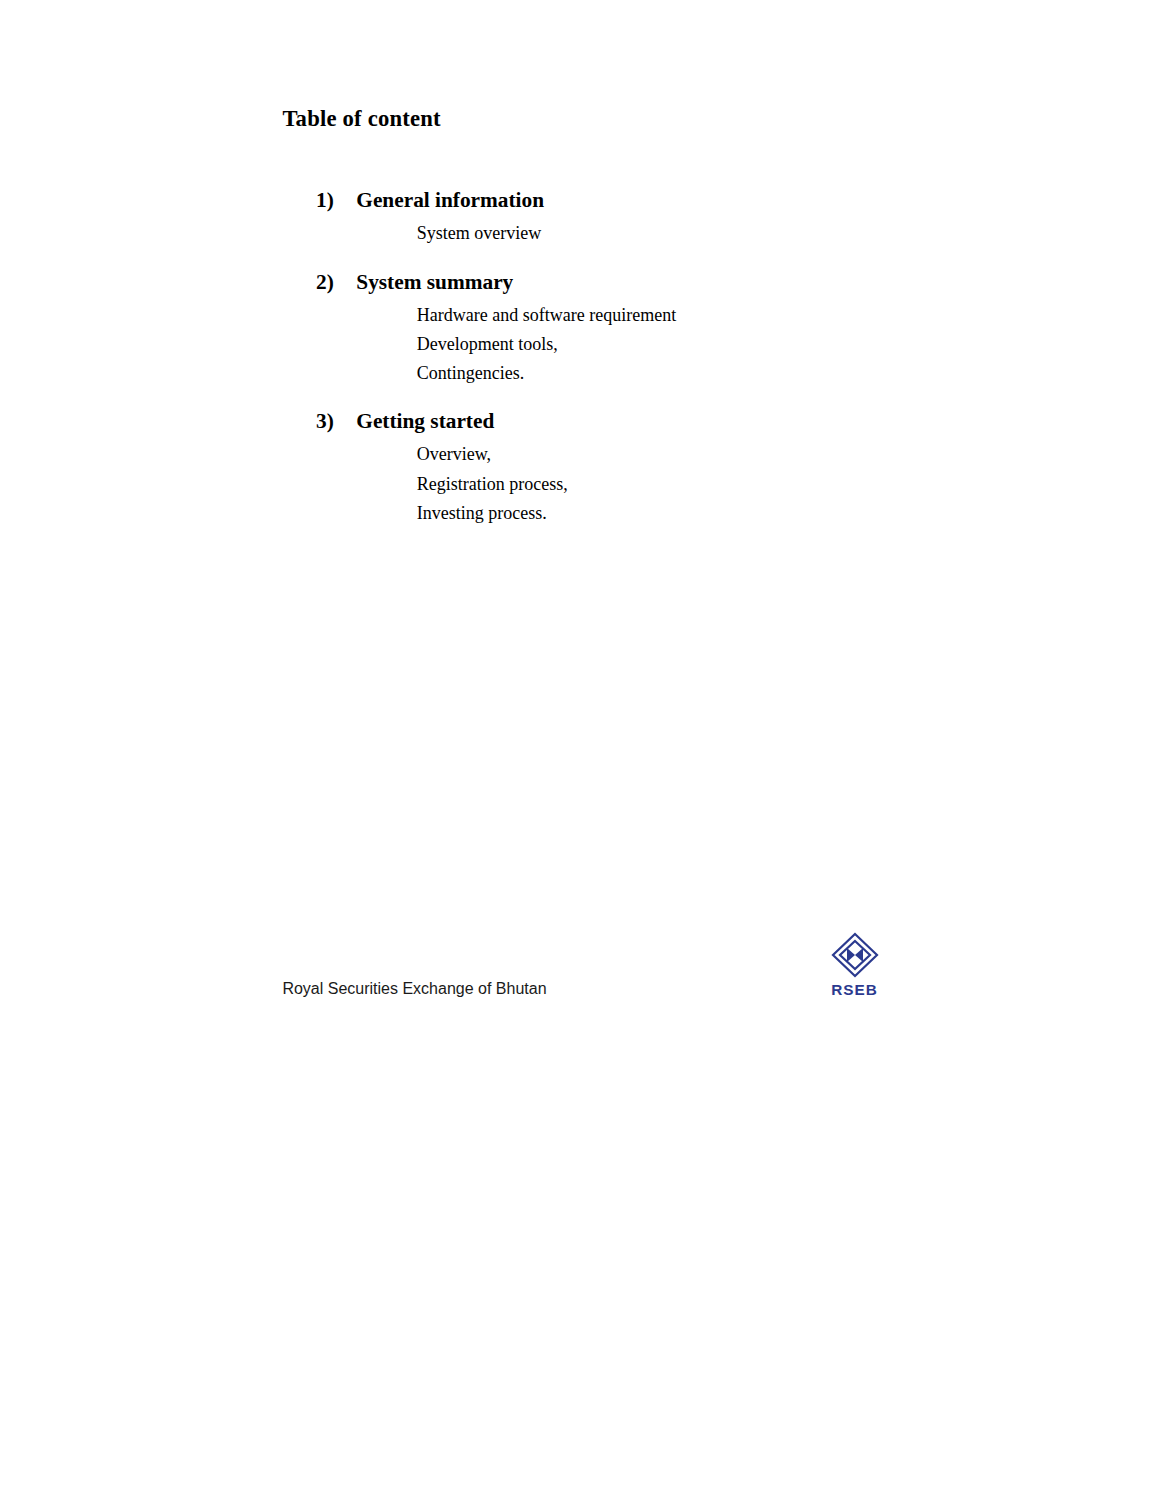Table of content
General information
System overview
System summary
Hardware and software requirement
Development tools,
Contingencies.
Getting started
Overview,
Registration process,
Investing process.
Royal Securities Exchange of Bhutan
RSEB